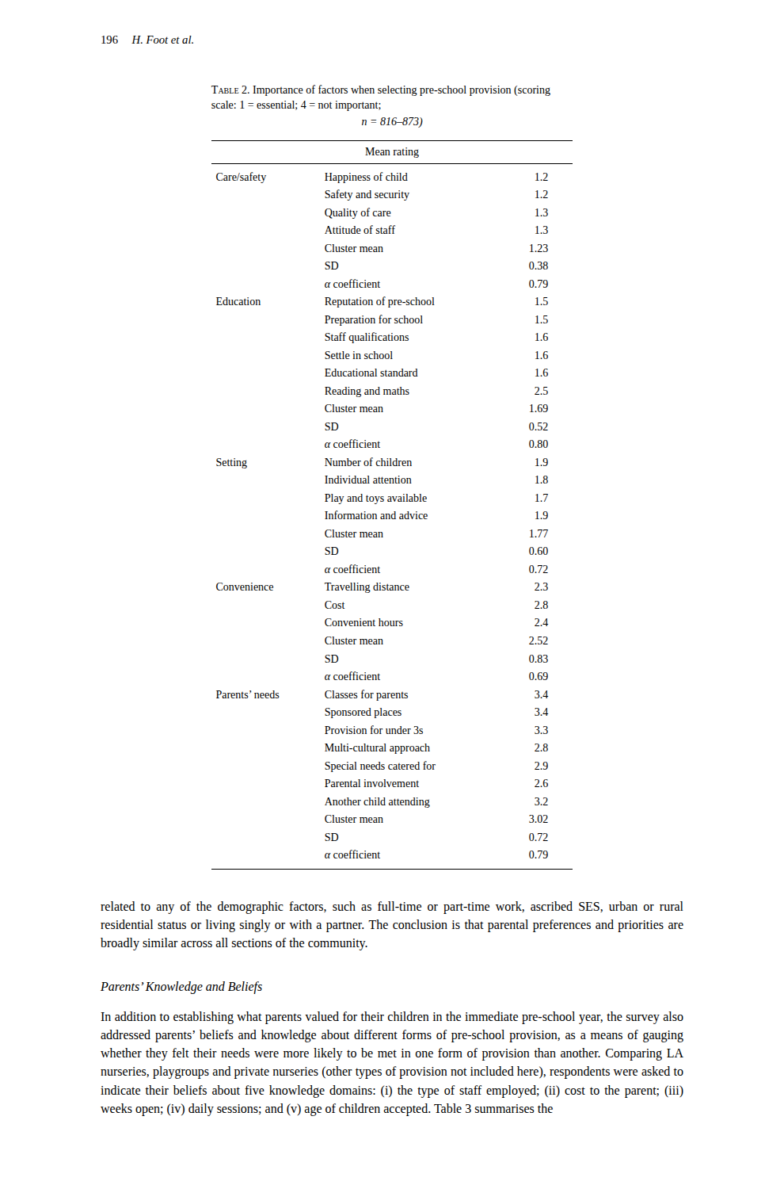196 H. Foot et al.
Table 2. Importance of factors when selecting pre-school provision (scoring scale: 1 = essential; 4 = not important; n = 816–873)
| Mean rating |
| --- |
| Care/safety | Happiness of child | 1.2 |
| | Safety and security | 1.2 |
| | Quality of care | 1.3 |
| | Attitude of staff | 1.3 |
| | Cluster mean | 1.23 |
| | SD | 0.38 |
| | α coefficient | 0.79 |
| Education | Reputation of pre-school | 1.5 |
| | Preparation for school | 1.5 |
| | Staff qualifications | 1.6 |
| | Settle in school | 1.6 |
| | Educational standard | 1.6 |
| | Reading and maths | 2.5 |
| | Cluster mean | 1.69 |
| | SD | 0.52 |
| | α coefficient | 0.80 |
| Setting | Number of children | 1.9 |
| | Individual attention | 1.8 |
| | Play and toys available | 1.7 |
| | Information and advice | 1.9 |
| | Cluster mean | 1.77 |
| | SD | 0.60 |
| | α coefficient | 0.72 |
| Convenience | Travelling distance | 2.3 |
| | Cost | 2.8 |
| | Convenient hours | 2.4 |
| | Cluster mean | 2.52 |
| | SD | 0.83 |
| | α coefficient | 0.69 |
| Parents’ needs | Classes for parents | 3.4 |
| | Sponsored places | 3.4 |
| | Provision for under 3s | 3.3 |
| | Multi-cultural approach | 2.8 |
| | Special needs catered for | 2.9 |
| | Parental involvement | 2.6 |
| | Another child attending | 3.2 |
| | Cluster mean | 3.02 |
| | SD | 0.72 |
| | α coefficient | 0.79 |
related to any of the demographic factors, such as full-time or part-time work, ascribed SES, urban or rural residential status or living singly or with a partner. The conclusion is that parental preferences and priorities are broadly similar across all sections of the community.
Parents’ Knowledge and Beliefs
In addition to establishing what parents valued for their children in the immediate pre-school year, the survey also addressed parents’ beliefs and knowledge about different forms of pre-school provision, as a means of gauging whether they felt their needs were more likely to be met in one form of provision than another. Comparing LA nurseries, playgroups and private nurseries (other types of provision not included here), respondents were asked to indicate their beliefs about five knowledge domains: (i) the type of staff employed; (ii) cost to the parent; (iii) weeks open; (iv) daily sessions; and (v) age of children accepted. Table 3 summarises the